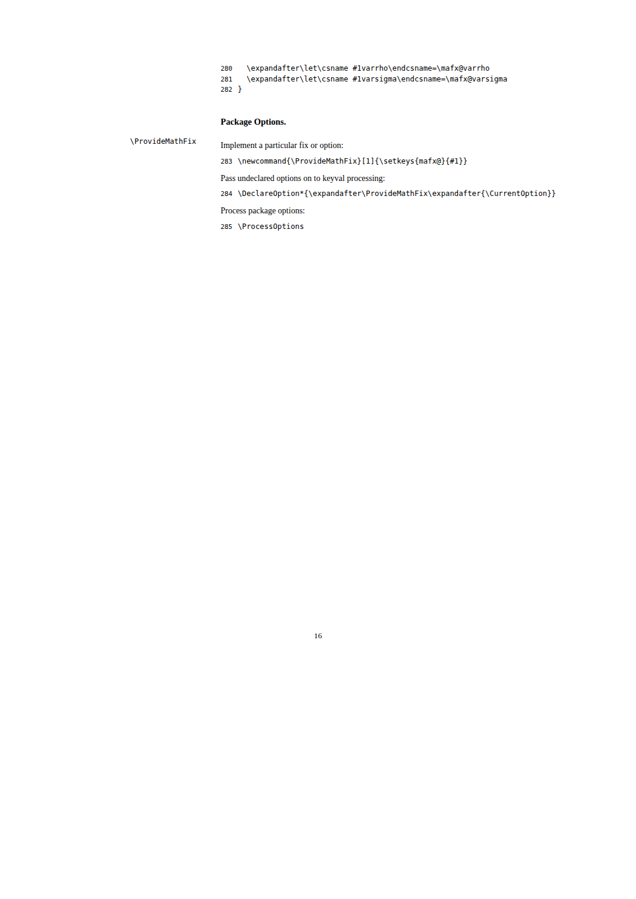280 \expandafter\let\csname #1varrho\endcsname=\mafx@varrho 281 \expandafter\let\csname #1varsigma\endcsname=\mafx@varsigma 282}
Package Options.
\ProvideMathFix
Implement a particular fix or option:
283\newcommand{\ProvideMathFix}[1]{\setkeys{mafx@}{#1}}
Pass undeclared options on to keyval processing:
284\DeclareOption*{\expandafter\ProvideMathFix\expandafter{\CurrentOption}}
Process package options:
285\ProcessOptions
16